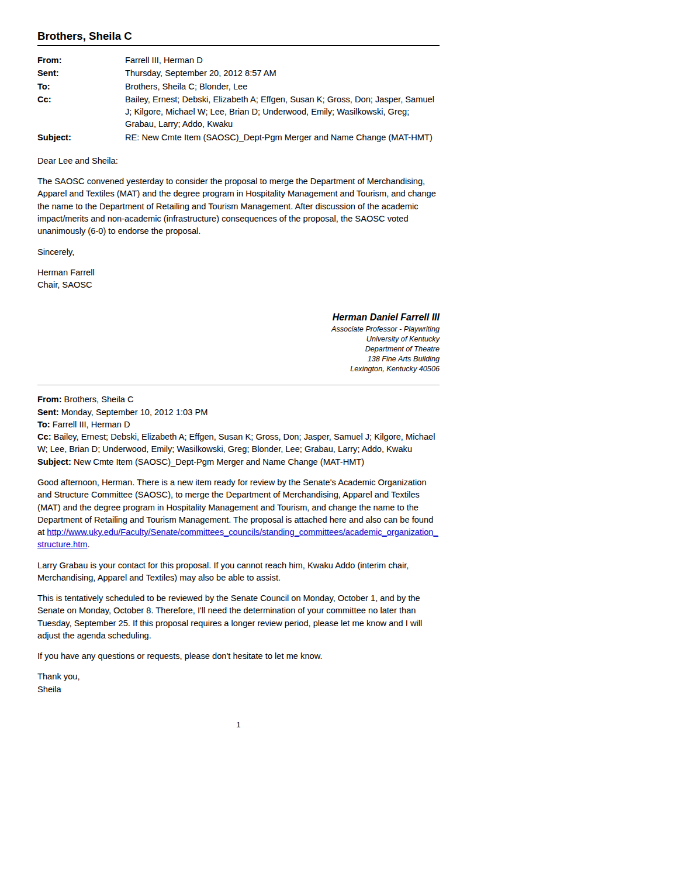Brothers, Sheila C
| From: | Farrell III, Herman D |
| Sent: | Thursday, September 20, 2012 8:57 AM |
| To: | Brothers, Sheila C; Blonder, Lee |
| Cc: | Bailey, Ernest; Debski, Elizabeth A; Effgen, Susan K; Gross, Don; Jasper, Samuel J; Kilgore, Michael W; Lee, Brian D; Underwood, Emily; Wasilkowski, Greg; Grabau, Larry; Addo, Kwaku |
| Subject: | RE: New Cmte Item (SAOSC)_Dept-Pgm Merger and Name Change (MAT-HMT) |
Dear Lee and Sheila:
The SAOSC convened yesterday to consider the proposal to merge the Department of Merchandising, Apparel and Textiles (MAT) and the degree program in Hospitality Management and Tourism, and change the name to the Department of Retailing and Tourism Management. After discussion of the academic impact/merits and non-academic (infrastructure) consequences of the proposal, the SAOSC voted unanimously (6-0) to endorse the proposal.
Sincerely,
Herman Farrell
Chair, SAOSC
Herman Daniel Farrell III Associate Professor - Playwriting
University of Kentucky
Department of Theatre
138 Fine Arts Building
Lexington, Kentucky 40506
From: Brothers, Sheila C
Sent: Monday, September 10, 2012 1:03 PM
To: Farrell III, Herman D
Cc: Bailey, Ernest; Debski, Elizabeth A; Effgen, Susan K; Gross, Don; Jasper, Samuel J; Kilgore, Michael W; Lee, Brian D; Underwood, Emily; Wasilkowski, Greg; Blonder, Lee; Grabau, Larry; Addo, Kwaku
Subject: New Cmte Item (SAOSC)_Dept-Pgm Merger and Name Change (MAT-HMT)
Good afternoon, Herman. There is a new item ready for review by the Senate's Academic Organization and Structure Committee (SAOSC), to merge the Department of Merchandising, Apparel and Textiles (MAT) and the degree program in Hospitality Management and Tourism, and change the name to the Department of Retailing and Tourism Management. The proposal is attached here and also can be found at http://www.uky.edu/Faculty/Senate/committees_councils/standing_committees/academic_organization_structure.htm.
Larry Grabau is your contact for this proposal. If you cannot reach him, Kwaku Addo (interim chair, Merchandising, Apparel and Textiles) may also be able to assist.
This is tentatively scheduled to be reviewed by the Senate Council on Monday, October 1, and by the Senate on Monday, October 8. Therefore, I'll need the determination of your committee no later than Tuesday, September 25. If this proposal requires a longer review period, please let me know and I will adjust the agenda scheduling.
If you have any questions or requests, please don't hesitate to let me know.
Thank you,
Sheila
1